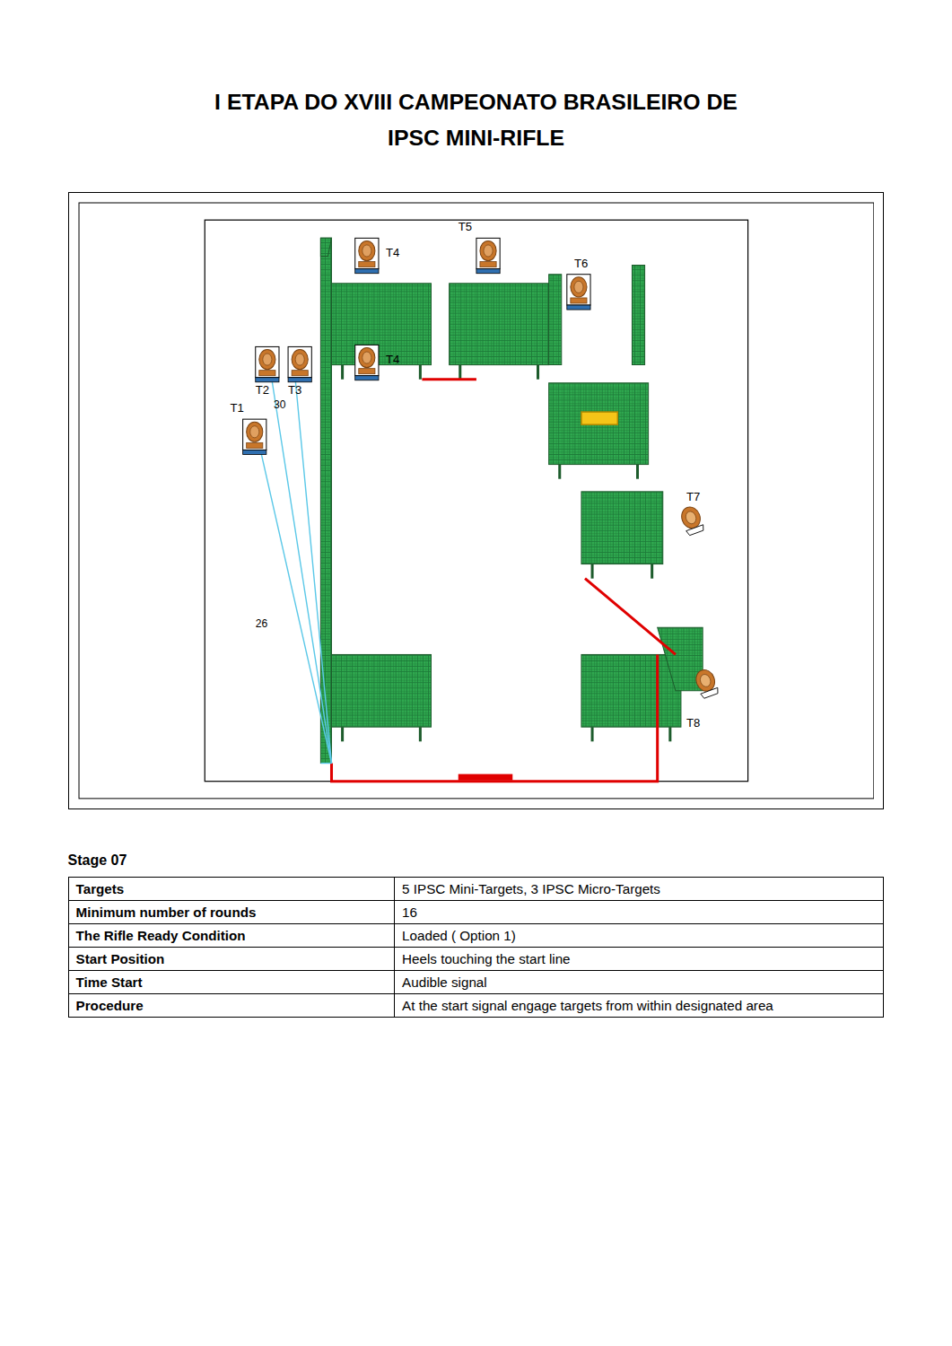I ETAPA DO XVIII CAMPEONATO BRASILEIRO DE
IPSC MINI-RIFLE
T1 T2 T3 30 26 T4 T4 T5 T6 T7 T8
Stage 07
| Targets | 5 IPSC Mini-Targets, 3 IPSC Micro-Targets |
| Minimum number of rounds | 16 |
| The Rifle Ready Condition | Loaded ( Option 1) |
| Start Position | Heels touching the start line |
| Time Start | Audible signal |
| Procedure | At the start signal engage targets from within designated area |